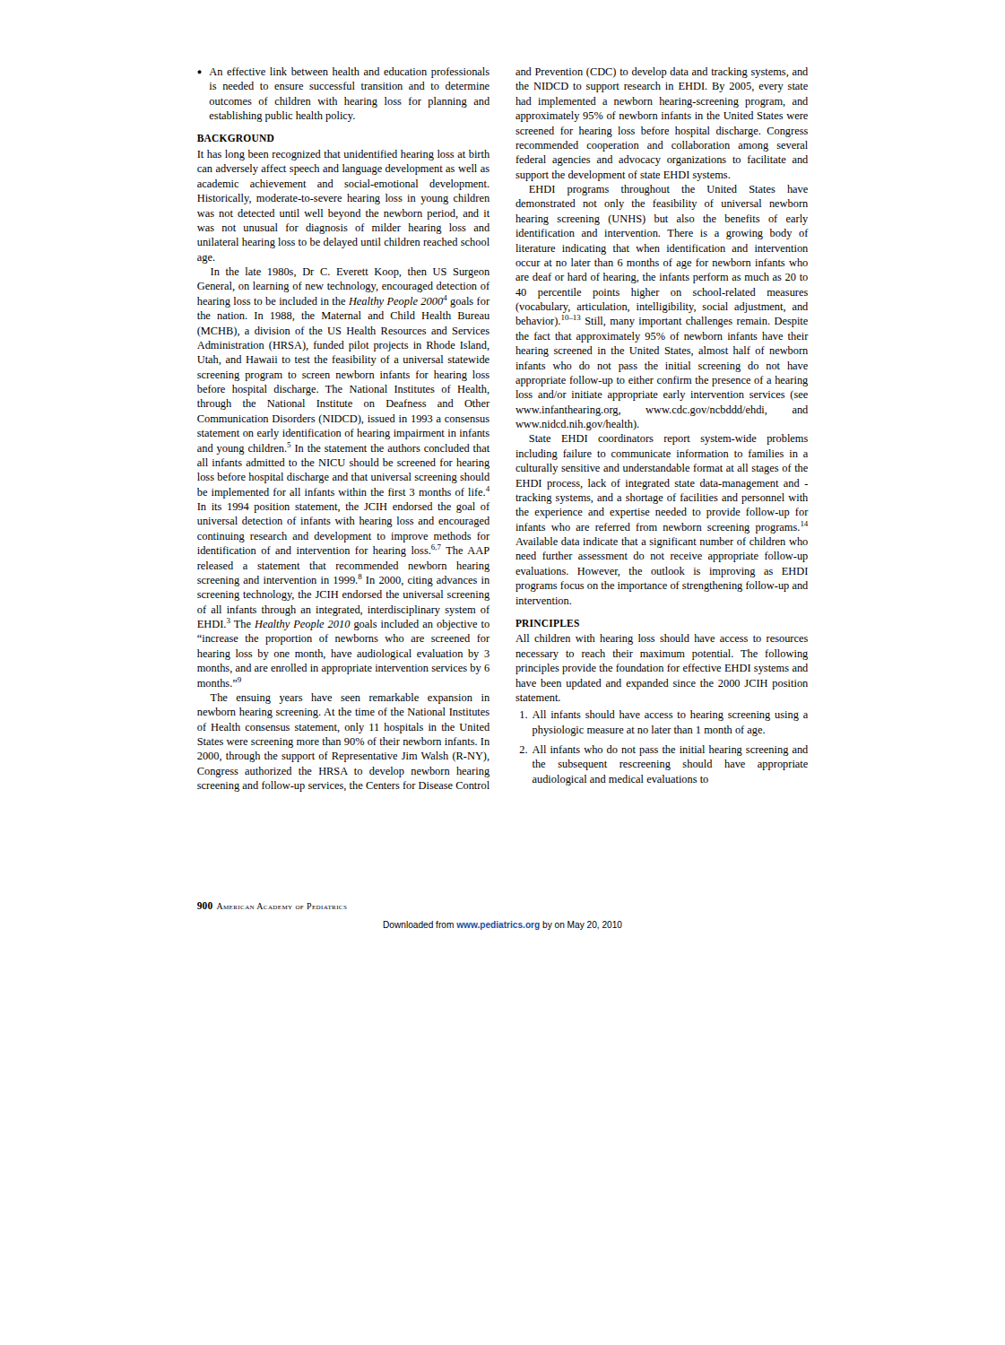An effective link between health and education professionals is needed to ensure successful transition and to determine outcomes of children with hearing loss for planning and establishing public health policy.
Background
It has long been recognized that unidentified hearing loss at birth can adversely affect speech and language development as well as academic achievement and social-emotional development. Historically, moderate-to-severe hearing loss in young children was not detected until well beyond the newborn period, and it was not unusual for diagnosis of milder hearing loss and unilateral hearing loss to be delayed until children reached school age.
In the late 1980s, Dr C. Everett Koop, then US Surgeon General, on learning of new technology, encouraged detection of hearing loss to be included in the Healthy People 20004 goals for the nation. In 1988, the Maternal and Child Health Bureau (MCHB), a division of the US Health Resources and Services Administration (HRSA), funded pilot projects in Rhode Island, Utah, and Hawaii to test the feasibility of a universal statewide screening program to screen newborn infants for hearing loss before hospital discharge. The National Institutes of Health, through the National Institute on Deafness and Other Communication Disorders (NIDCD), issued in 1993 a consensus statement on early identification of hearing impairment in infants and young children.5 In the statement the authors concluded that all infants admitted to the NICU should be screened for hearing loss before hospital discharge and that universal screening should be implemented for all infants within the first 3 months of life.4 In its 1994 position statement, the JCIH endorsed the goal of universal detection of infants with hearing loss and encouraged continuing research and development to improve methods for identification of and intervention for hearing loss.6,7 The AAP released a statement that recommended newborn hearing screening and intervention in 1999.8 In 2000, citing advances in screening technology, the JCIH endorsed the universal screening of all infants through an integrated, interdisciplinary system of EHDI.3 The Healthy People 2010 goals included an objective to “increase the proportion of newborns who are screened for hearing loss by one month, have audiological evaluation by 3 months, and are enrolled in appropriate intervention services by 6 months.”9
The ensuing years have seen remarkable expansion in newborn hearing screening. At the time of the National Institutes of Health consensus statement, only 11 hospitals in the United States were screening more than 90% of their newborn infants. In 2000, through the support of Representative Jim Walsh (R-NY), Congress authorized the HRSA to develop newborn hearing screening and follow-up services, the Centers for Disease Control and Prevention (CDC) to develop data and tracking systems, and the NIDCD to support research in EHDI. By 2005, every state had implemented a newborn hearing-screening program, and approximately 95% of newborn infants in the United States were screened for hearing loss before hospital discharge. Congress recommended cooperation and collaboration among several federal agencies and advocacy organizations to facilitate and support the development of state EHDI systems.
EHDI programs throughout the United States have demonstrated not only the feasibility of universal newborn hearing screening (UNHS) but also the benefits of early identification and intervention. There is a growing body of literature indicating that when identification and intervention occur at no later than 6 months of age for newborn infants who are deaf or hard of hearing, the infants perform as much as 20 to 40 percentile points higher on school-related measures (vocabulary, articulation, intelligibility, social adjustment, and behavior).10–13 Still, many important challenges remain. Despite the fact that approximately 95% of newborn infants have their hearing screened in the United States, almost half of newborn infants who do not pass the initial screening do not have appropriate follow-up to either confirm the presence of a hearing loss and/or initiate appropriate early intervention services (see www.infanthearing.org, www.cdc.gov/ncbddd/ehdi, and www.nidcd.nih.gov/health).
State EHDI coordinators report system-wide problems including failure to communicate information to families in a culturally sensitive and understandable format at all stages of the EHDI process, lack of integrated state data-management and -tracking systems, and a shortage of facilities and personnel with the experience and expertise needed to provide follow-up for infants who are referred from newborn screening programs.14 Available data indicate that a significant number of children who need further assessment do not receive appropriate follow-up evaluations. However, the outlook is improving as EHDI programs focus on the importance of strengthening follow-up and intervention.
Principles
All children with hearing loss should have access to resources necessary to reach their maximum potential. The following principles provide the foundation for effective EHDI systems and have been updated and expanded since the 2000 JCIH position statement.
All infants should have access to hearing screening using a physiologic measure at no later than 1 month of age.
All infants who do not pass the initial hearing screening and the subsequent rescreening should have appropriate audiological and medical evaluations to
900 American Academy of Pediatrics
Downloaded from www.pediatrics.org by on May 20, 2010